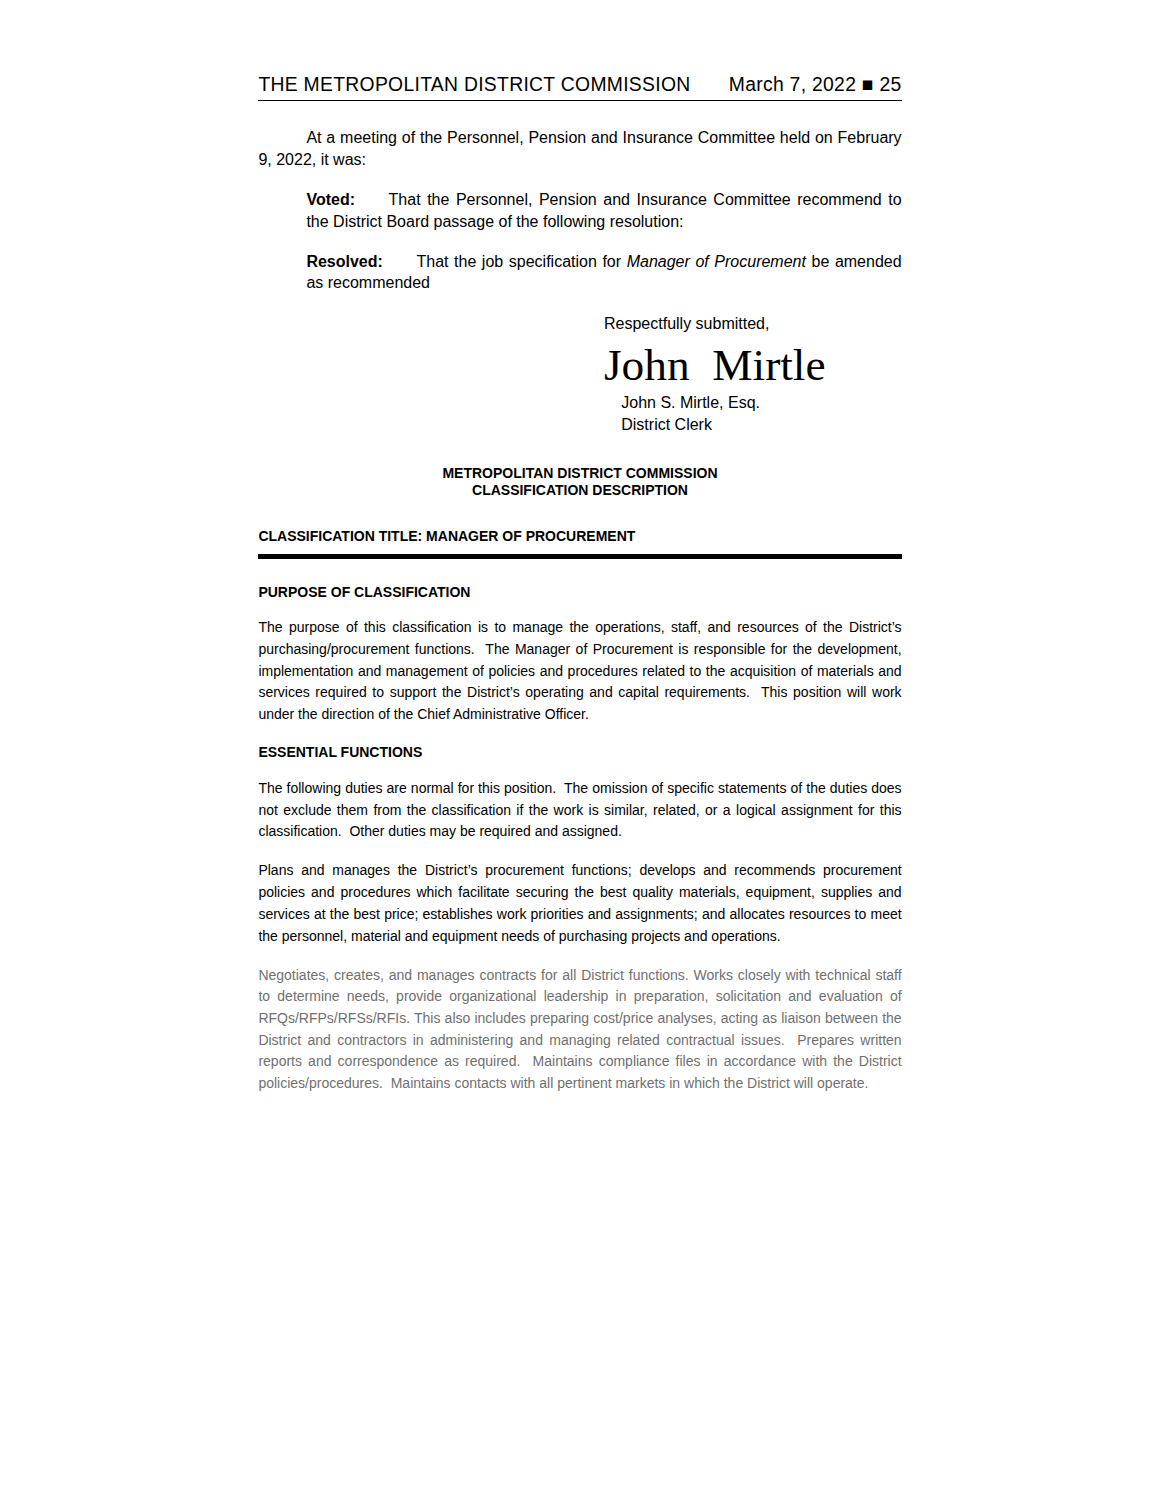THE METROPOLITAN DISTRICT COMMISSION March 7, 2022 ■ 25
At a meeting of the Personnel, Pension and Insurance Committee held on February 9, 2022, it was:
Voted: That the Personnel, Pension and Insurance Committee recommend to the District Board passage of the following resolution:
Resolved: That the job specification for Manager of Procurement be amended as recommended
Respectfully submitted,
John Mirtle
John S. Mirtle, Esq.
District Clerk
METROPOLITAN DISTRICT COMMISSION
CLASSIFICATION DESCRIPTION
CLASSIFICATION TITLE: MANAGER OF PROCUREMENT
PURPOSE OF CLASSIFICATION
The purpose of this classification is to manage the operations, staff, and resources of the District’s purchasing/procurement functions. The Manager of Procurement is responsible for the development, implementation and management of policies and procedures related to the acquisition of materials and services required to support the District’s operating and capital requirements. This position will work under the direction of the Chief Administrative Officer.
ESSENTIAL FUNCTIONS
The following duties are normal for this position. The omission of specific statements of the duties does not exclude them from the classification if the work is similar, related, or a logical assignment for this classification. Other duties may be required and assigned.
Plans and manages the District’s procurement functions; develops and recommends procurement policies and procedures which facilitate securing the best quality materials, equipment, supplies and services at the best price; establishes work priorities and assignments; and allocates resources to meet the personnel, material and equipment needs of purchasing projects and operations.
Negotiates, creates, and manages contracts for all District functions. Works closely with technical staff to determine needs, provide organizational leadership in preparation, solicitation and evaluation of RFQs/RFPs/RFSs/RFIs. This also includes preparing cost/price analyses, acting as liaison between the District and contractors in administering and managing related contractual issues. Prepares written reports and correspondence as required. Maintains compliance files in accordance with the District policies/procedures. Maintains contacts with all pertinent markets in which the District will operate.